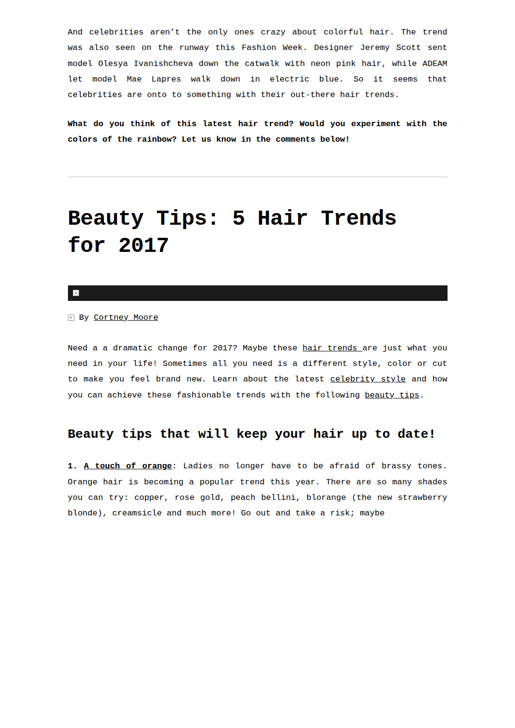And celebrities aren’t the only ones crazy about colorful hair. The trend was also seen on the runway this Fashion Week. Designer Jeremy Scott sent model Olesya Ivanishcheva down the catwalk with neon pink hair, while ADEAM let model Mae Lapres walk down in electric blue. So it seems that celebrities are onto to something with their out-there hair trends.
What do you think of this latest hair trend? Would you experiment with the colors of the rainbow? Let us know in the comments below!
Beauty Tips: 5 Hair Trends for 2017
By Cortney Moore
Need a a dramatic change for 2017? Maybe these hair trends are just what you need in your life! Sometimes all you need is a different style, color or cut to make you feel brand new. Learn about the latest celebrity style and how you can achieve these fashionable trends with the following beauty tips.
Beauty tips that will keep your hair up to date!
1. A touch of orange: Ladies no longer have to be afraid of brassy tones. Orange hair is becoming a popular trend this year. There are so many shades you can try: copper, rose gold, peach bellini, blorange (the new strawberry blonde), creamsicle and much more! Go out and take a risk; maybe